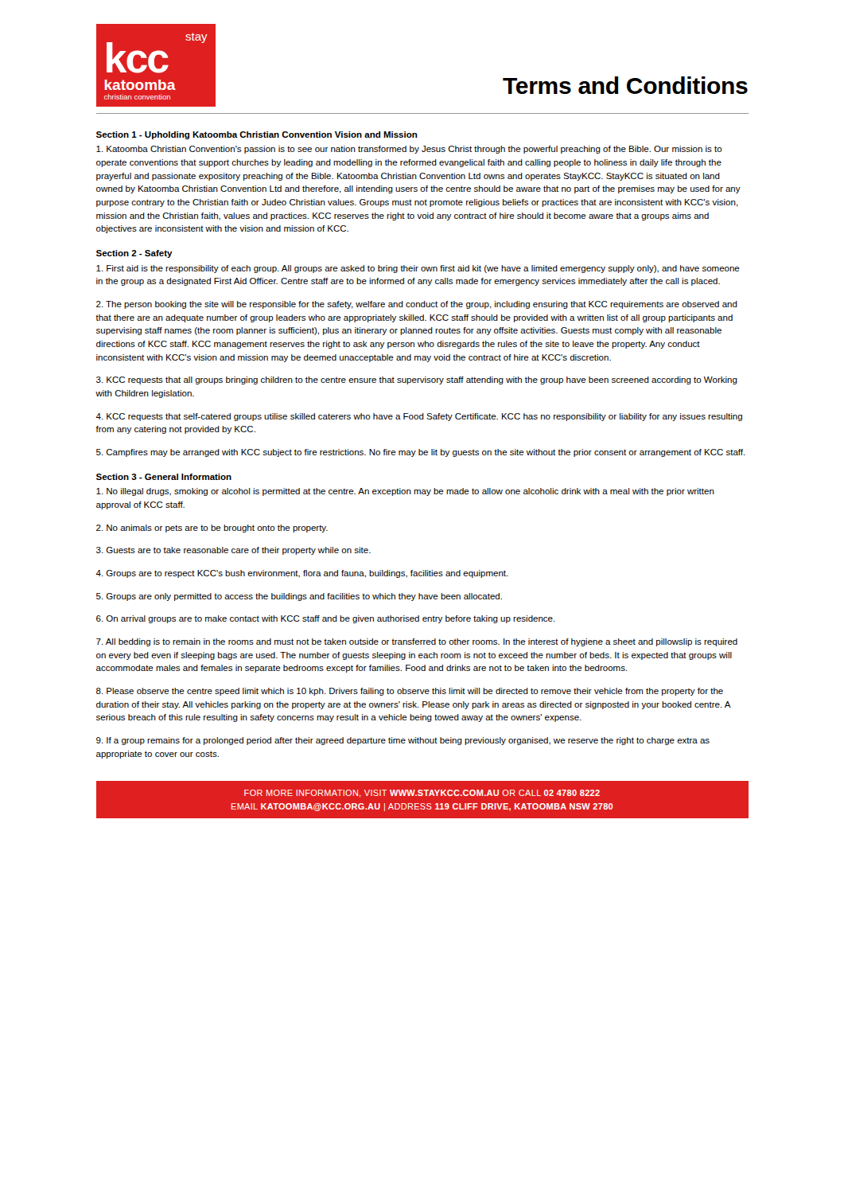stay
kcc
katoomba
christian convention
Terms and Conditions
Section 1 - Upholding Katoomba Christian Convention Vision and Mission
1. Katoomba Christian Convention's passion is to see our nation transformed by Jesus Christ through the powerful preaching of the Bible. Our mission is to operate conventions that support churches by leading and modelling in the reformed evangelical faith and calling people to holiness in daily life through the prayerful and passionate expository preaching of the Bible. Katoomba Christian Convention Ltd owns and operates StayKCC. StayKCC is situated on land owned by Katoomba Christian Convention Ltd and therefore, all intending users of the centre should be aware that no part of the premises may be used for any purpose contrary to the Christian faith or Judeo Christian values. Groups must not promote religious beliefs or practices that are inconsistent with KCC's vision, mission and the Christian faith, values and practices. KCC reserves the right to void any contract of hire should it become aware that a groups aims and objectives are inconsistent with the vision and mission of KCC.
Section 2 - Safety
1. First aid is the responsibility of each group. All groups are asked to bring their own first aid kit (we have a limited emergency supply only), and have someone in the group as a designated First Aid Officer. Centre staff are to be informed of any calls made for emergency services immediately after the call is placed.
2. The person booking the site will be responsible for the safety, welfare and conduct of the group, including ensuring that KCC requirements are observed and that there are an adequate number of group leaders who are appropriately skilled. KCC staff should be provided with a written list of all group participants and supervising staff names (the room planner is sufficient), plus an itinerary or planned routes for any offsite activities. Guests must comply with all reasonable directions of KCC staff. KCC management reserves the right to ask any person who disregards the rules of the site to leave the property. Any conduct inconsistent with KCC's vision and mission may be deemed unacceptable and may void the contract of hire at KCC's discretion.
3. KCC requests that all groups bringing children to the centre ensure that supervisory staff attending with the group have been screened according to Working with Children legislation.
4. KCC requests that self-catered groups utilise skilled caterers who have a Food Safety Certificate. KCC has no responsibility or liability for any issues resulting from any catering not provided by KCC.
5. Campfires may be arranged with KCC subject to fire restrictions. No fire may be lit by guests on the site without the prior consent or arrangement of KCC staff.
Section 3 - General Information
1. No illegal drugs, smoking or alcohol is permitted at the centre. An exception may be made to allow one alcoholic drink with a meal with the prior written approval of KCC staff.
2. No animals or pets are to be brought onto the property.
3. Guests are to take reasonable care of their property while on site.
4. Groups are to respect KCC's bush environment, flora and fauna, buildings, facilities and equipment.
5. Groups are only permitted to access the buildings and facilities to which they have been allocated.
6. On arrival groups are to make contact with KCC staff and be given authorised entry before taking up residence.
7. All bedding is to remain in the rooms and must not be taken outside or transferred to other rooms. In the interest of hygiene a sheet and pillowslip is required on every bed even if sleeping bags are used. The number of guests sleeping in each room is not to exceed the number of beds. It is expected that groups will accommodate males and females in separate bedrooms except for families. Food and drinks are not to be taken into the bedrooms.
8. Please observe the centre speed limit which is 10 kph. Drivers failing to observe this limit will be directed to remove their vehicle from the property for the duration of their stay. All vehicles parking on the property are at the owners' risk. Please only park in areas as directed or signposted in your booked centre. A serious breach of this rule resulting in safety concerns may result in a vehicle being towed away at the owners' expense.
9. If a group remains for a prolonged period after their agreed departure time without being previously organised, we reserve the right to charge extra as appropriate to cover our costs.
FOR MORE INFORMATION, VISIT WWW.STAYKCC.COM.AU OR CALL 02 4780 8222
EMAIL KATOOMBA@KCC.ORG.AU | ADDRESS 119 CLIFF DRIVE, KATOOMBA NSW 2780